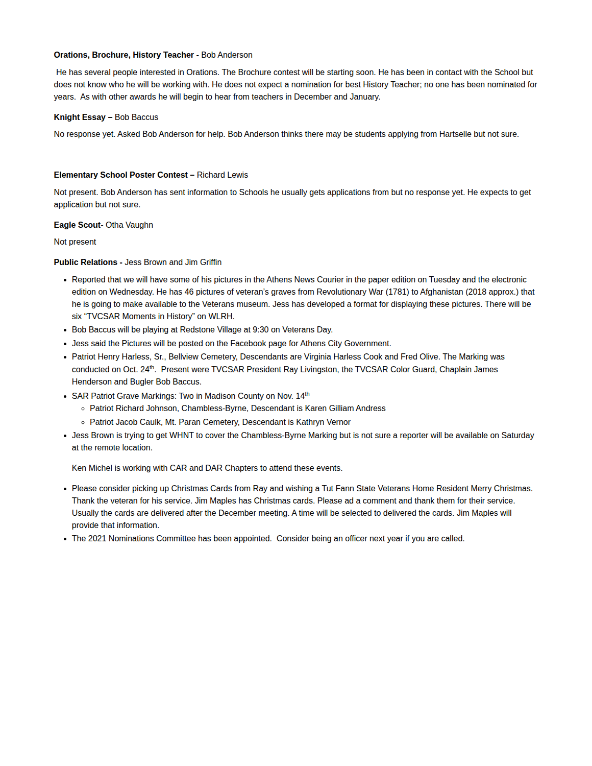Orations, Brochure, History Teacher - Bob Anderson
He has several people interested in Orations. The Brochure contest will be starting soon. He has been in contact with the School but does not know who he will be working with. He does not expect a nomination for best History Teacher; no one has been nominated for years. As with other awards he will begin to hear from teachers in December and January.
Knight Essay – Bob Baccus
No response yet. Asked Bob Anderson for help. Bob Anderson thinks there may be students applying from Hartselle but not sure.
Elementary School Poster Contest – Richard Lewis
Not present. Bob Anderson has sent information to Schools he usually gets applications from but no response yet. He expects to get application but not sure.
Eagle Scout- Otha Vaughn
Not present
Public Relations - Jess Brown and Jim Griffin
Reported that we will have some of his pictures in the Athens News Courier in the paper edition on Tuesday and the electronic edition on Wednesday. He has 46 pictures of veteran’s graves from Revolutionary War (1781) to Afghanistan (2018 approx.) that he is going to make available to the Veterans museum. Jess has developed a format for displaying these pictures. There will be six “TVCSAR Moments in History” on WLRH.
Bob Baccus will be playing at Redstone Village at 9:30 on Veterans Day.
Jess said the Pictures will be posted on the Facebook page for Athens City Government.
Patriot Henry Harless, Sr., Bellview Cemetery, Descendants are Virginia Harless Cook and Fred Olive. The Marking was conducted on Oct. 24th. Present were TVCSAR President Ray Livingston, the TVCSAR Color Guard, Chaplain James Henderson and Bugler Bob Baccus.
SAR Patriot Grave Markings: Two in Madison County on Nov. 14th
Patriot Richard Johnson, Chambless-Byrne, Descendant is Karen Gilliam Andress
Patriot Jacob Caulk, Mt. Paran Cemetery, Descendant is Kathryn Vernor
Jess Brown is trying to get WHNT to cover the Chambless-Byrne Marking but is not sure a reporter will be available on Saturday at the remote location.
Ken Michel is working with CAR and DAR Chapters to attend these events.
Please consider picking up Christmas Cards from Ray and wishing a Tut Fann State Veterans Home Resident Merry Christmas. Thank the veteran for his service. Jim Maples has Christmas cards. Please ad a comment and thank them for their service. Usually the cards are delivered after the December meeting. A time will be selected to delivered the cards. Jim Maples will provide that information.
The 2021 Nominations Committee has been appointed. Consider being an officer next year if you are called.